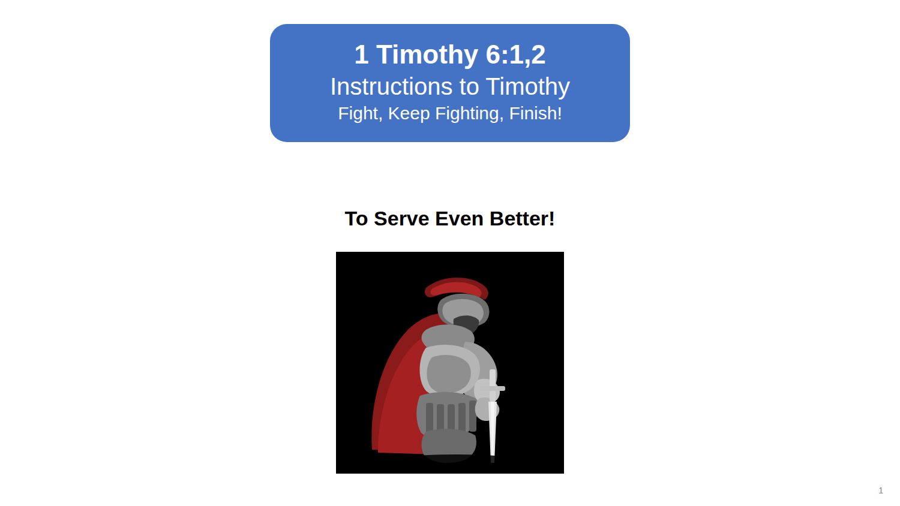1 Timothy 6:1,2
Instructions to Timothy
Fight, Keep Fighting, Finish!
To Serve Even Better!
1